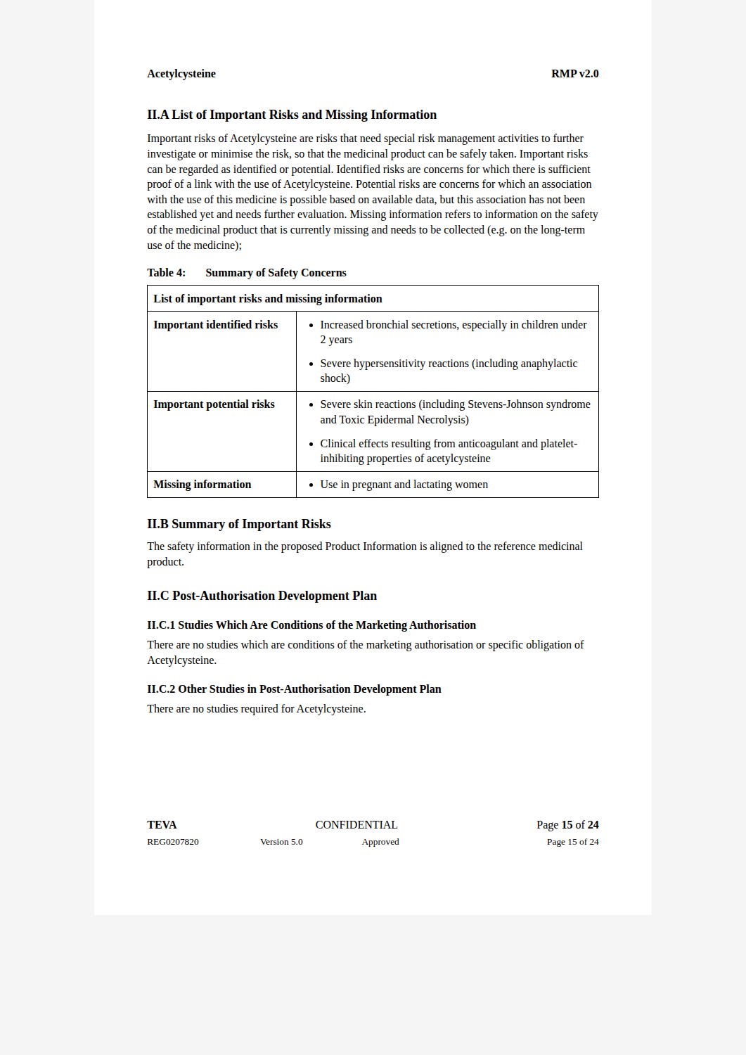Acetylcysteine RMP v2.0
II.A List of Important Risks and Missing Information
Important risks of Acetylcysteine are risks that need special risk management activities to further investigate or minimise the risk, so that the medicinal product can be safely taken. Important risks can be regarded as identified or potential. Identified risks are concerns for which there is sufficient proof of a link with the use of Acetylcysteine. Potential risks are concerns for which an association with the use of this medicine is possible based on available data, but this association has not been established yet and needs further evaluation. Missing information refers to information on the safety of the medicinal product that is currently missing and needs to be collected (e.g. on the long-term use of the medicine);
Table 4: Summary of Safety Concerns
| List of important risks and missing information |
| --- |
| Important identified risks | Increased bronchial secretions, especially in children under 2 years Severe hypersensitivity reactions (including anaphylactic shock) |
| Important potential risks | Severe skin reactions (including Stevens-Johnson syndrome and Toxic Epidermal Necrolysis) Clinical effects resulting from anticoagulant and platelet-inhibiting properties of acetylcysteine |
| Missing information | Use in pregnant and lactating women |
II.B Summary of Important Risks
The safety information in the proposed Product Information is aligned to the reference medicinal product.
II.C Post-Authorisation Development Plan
II.C.1 Studies Which Are Conditions of the Marketing Authorisation
There are no studies which are conditions of the marketing authorisation or specific obligation of Acetylcysteine.
II.C.2 Other Studies in Post-Authorisation Development Plan
There are no studies required for Acetylcysteine.
TEVA CONFIDENTIAL Page 15 of 24
REG0207820 Version 5.0 Approved Page 15 of 24